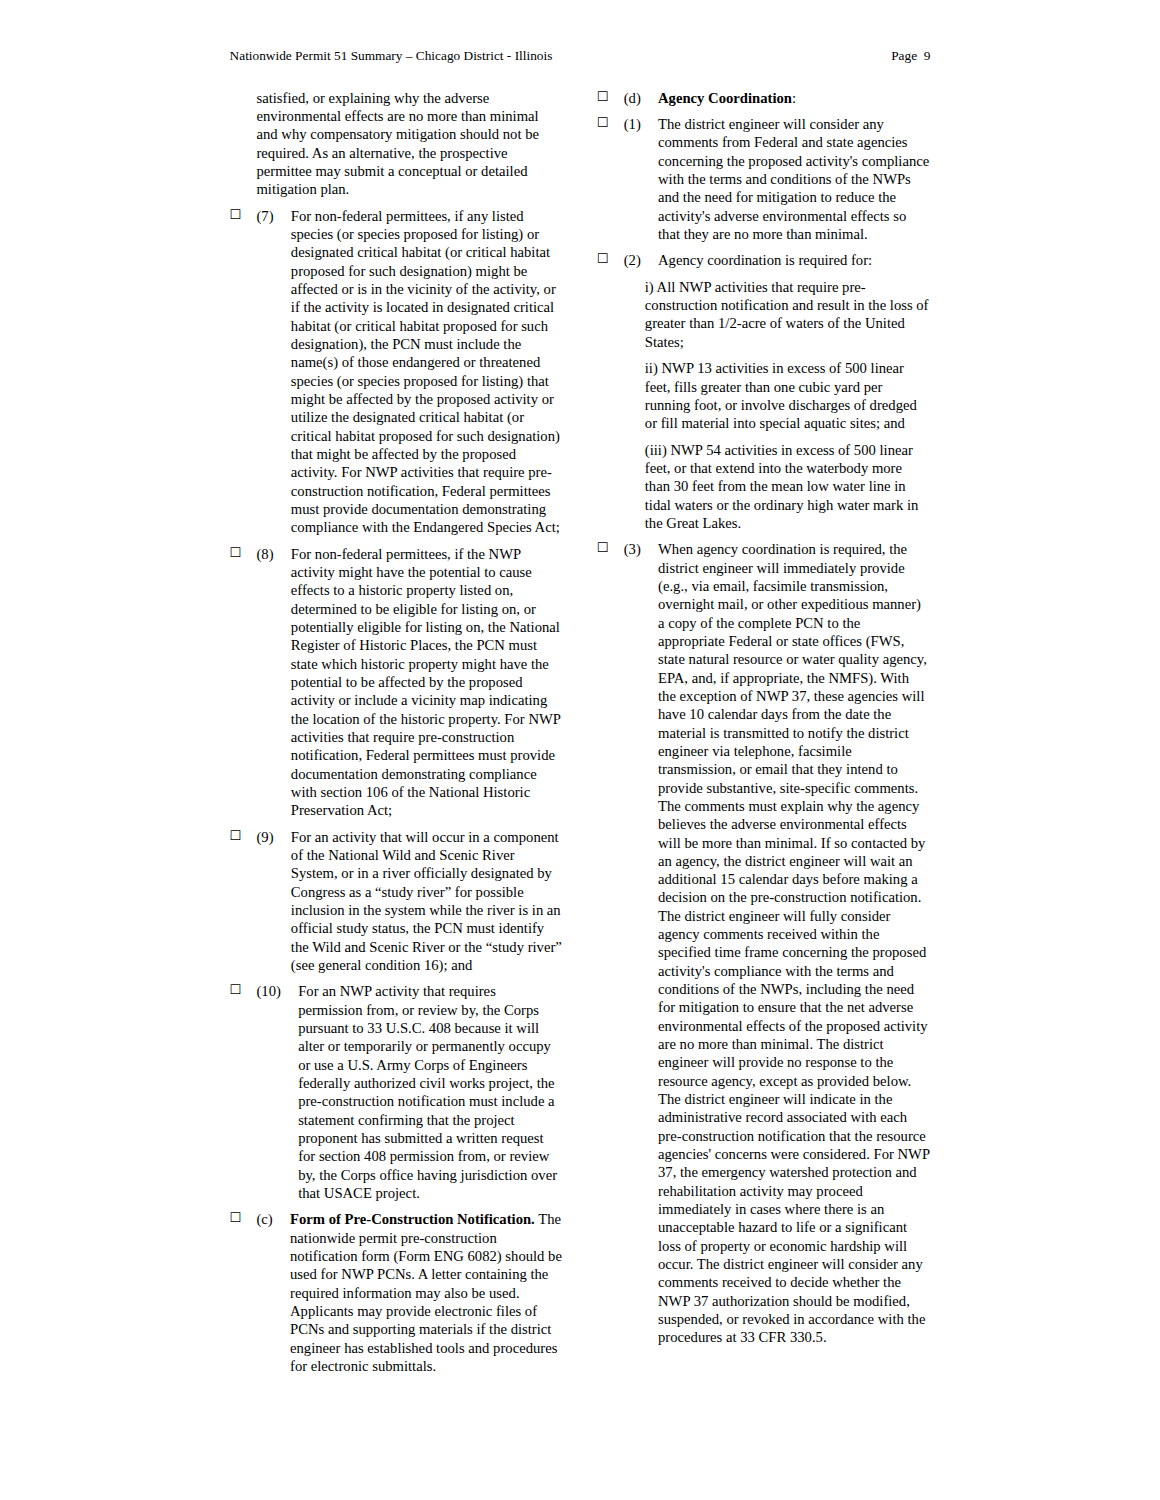Nationwide Permit 51 Summary – Chicago District - Illinois
Page 9
satisfied, or explaining why the adverse environmental effects are no more than minimal and why compensatory mitigation should not be required. As an alternative, the prospective permittee may submit a conceptual or detailed mitigation plan.
☐
(7)
For non-federal permittees, if any listed species (or species proposed for listing) or designated critical habitat (or critical habitat proposed for such designation) might be affected or is in the vicinity of the activity, or if the activity is located in designated critical habitat (or critical habitat proposed for such designation), the PCN must include the name(s) of those endangered or threatened species (or species proposed for listing) that might be affected by the proposed activity or utilize the designated critical habitat (or critical habitat proposed for such designation) that might be affected by the proposed activity. For NWP activities that require pre-construction notification, Federal permittees must provide documentation demonstrating compliance with the Endangered Species Act;
☐
(8)
For non-federal permittees, if the NWP activity might have the potential to cause effects to a historic property listed on, determined to be eligible for listing on, or potentially eligible for listing on, the National Register of Historic Places, the PCN must state which historic property might have the potential to be affected by the proposed activity or include a vicinity map indicating the location of the historic property. For NWP activities that require pre-construction notification, Federal permittees must provide documentation demonstrating compliance with section 106 of the National Historic Preservation Act;
☐
(9)
For an activity that will occur in a component of the National Wild and Scenic River System, or in a river officially designated by Congress as a “study river” for possible inclusion in the system while the river is in an official study status, the PCN must identify the Wild and Scenic River or the “study river” (see general condition 16); and
☐
(10)
For an NWP activity that requires permission from, or review by, the Corps pursuant to 33 U.S.C. 408 because it will alter or temporarily or permanently occupy or use a U.S. Army Corps of Engineers federally authorized civil works project, the pre-construction notification must include a statement confirming that the project proponent has submitted a written request for section 408 permission from, or review by, the Corps office having jurisdiction over that USACE project.
☐
(c)
Form of Pre-Construction Notification. The nationwide permit pre-construction notification form (Form ENG 6082) should be used for NWP PCNs. A letter containing the required information may also be used. Applicants may provide electronic files of PCNs and supporting materials if the district engineer has established tools and procedures for electronic submittals.
☐
(d)
Agency Coordination:
☐
(1)
The district engineer will consider any comments from Federal and state agencies concerning the proposed activity's compliance with the terms and conditions of the NWPs and the need for mitigation to reduce the activity's adverse environmental effects so that they are no more than minimal.
☐
(2)
Agency coordination is required for:
i) All NWP activities that require pre-construction notification and result in the loss of greater than 1/2-acre of waters of the United States;
ii) NWP 13 activities in excess of 500 linear feet, fills greater than one cubic yard per running foot, or involve discharges of dredged or fill material into special aquatic sites; and
(iii) NWP 54 activities in excess of 500 linear feet, or that extend into the waterbody more than 30 feet from the mean low water line in tidal waters or the ordinary high water mark in the Great Lakes.
☐
(3)
When agency coordination is required, the district engineer will immediately provide (e.g., via email, facsimile transmission, overnight mail, or other expeditious manner) a copy of the complete PCN to the appropriate Federal or state offices (FWS, state natural resource or water quality agency, EPA, and, if appropriate, the NMFS). With the exception of NWP 37, these agencies will have 10 calendar days from the date the material is transmitted to notify the district engineer via telephone, facsimile transmission, or email that they intend to provide substantive, site-specific comments. The comments must explain why the agency believes the adverse environmental effects will be more than minimal. If so contacted by an agency, the district engineer will wait an additional 15 calendar days before making a decision on the pre-construction notification. The district engineer will fully consider agency comments received within the specified time frame concerning the proposed activity's compliance with the terms and conditions of the NWPs, including the need for mitigation to ensure that the net adverse environmental effects of the proposed activity are no more than minimal. The district engineer will provide no response to the resource agency, except as provided below. The district engineer will indicate in the administrative record associated with each pre-construction notification that the resource agencies' concerns were considered. For NWP 37, the emergency watershed protection and rehabilitation activity may proceed immediately in cases where there is an unacceptable hazard to life or a significant loss of property or economic hardship will occur. The district engineer will consider any comments received to decide whether the NWP 37 authorization should be modified, suspended, or revoked in accordance with the procedures at 33 CFR 330.5.